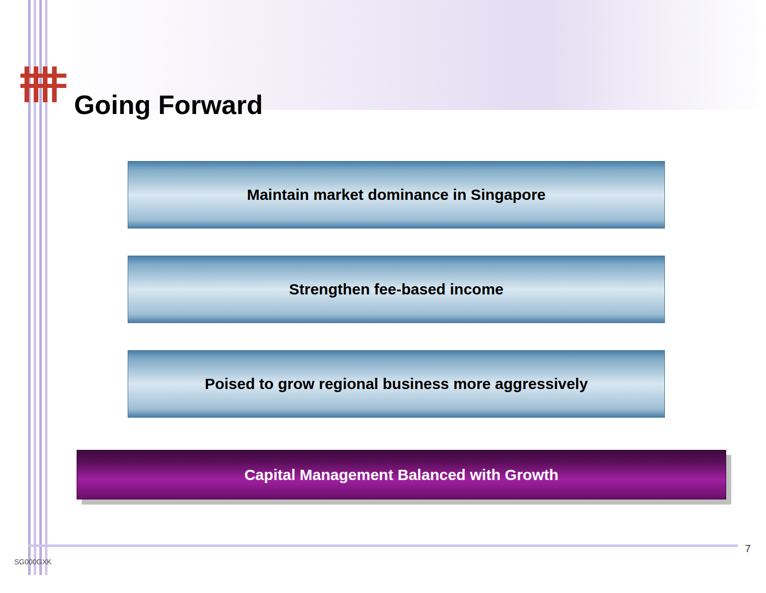UOB
VISA
4503
2043 4567 8901
CARD HOLDER
UNITED OVERSEAS BANK
VISA
9999 1234
0000 0000
Going Forward
Maintain market dominance in Singapore
Strengthen fee-based income
Poised to grow regional business more aggressively
Capital Management Balanced with Growth
SG000GXK
7